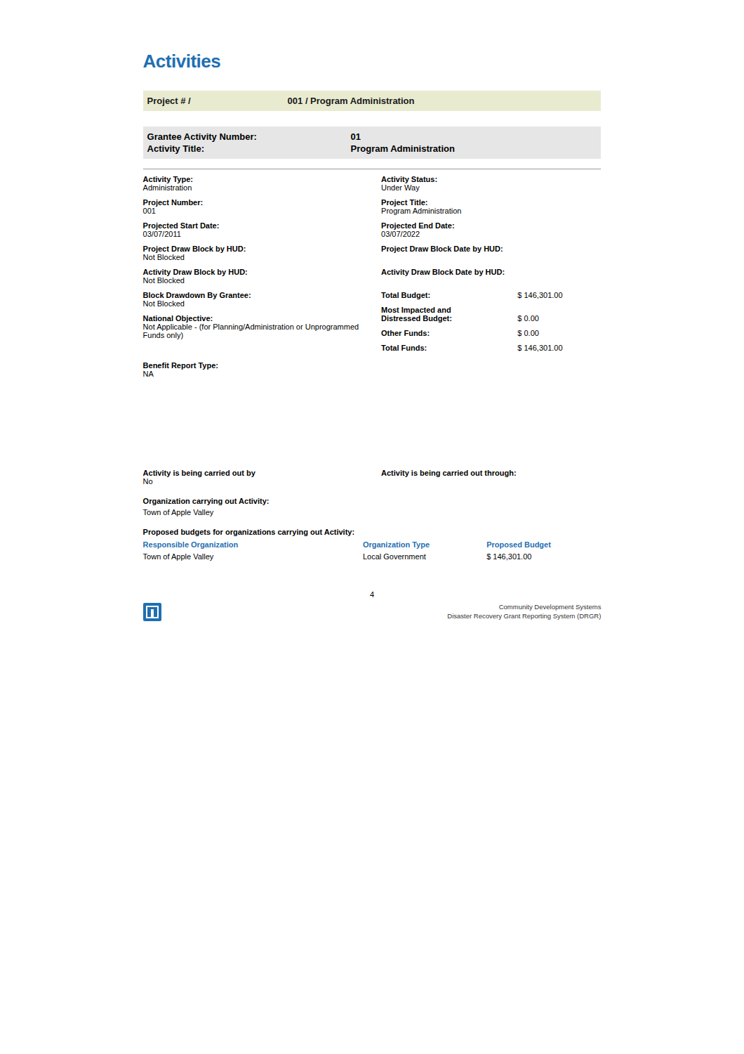Activities
Project # /001 / Program Administration
| Grantee Activity Number: | 01 |
| Activity Title: | Program Administration |
Activity Type: Administration
Project Number: 001
Projected Start Date: 03/07/2011
Project Draw Block by HUD: Not Blocked
Activity Draw Block by HUD: Not Blocked
Block Drawdown By Grantee: Not Blocked
National Objective: Not Applicable - (for Planning/Administration or Unprogrammed Funds only)
Activity Status: Under Way
Project Title: Program Administration
Projected End Date: 03/07/2022
Project Draw Block Date by HUD:
Activity Draw Block Date by HUD:
| Total Budget: | $ 146,301.00 |
| Most Impacted and Distressed Budget: | $ 0.00 |
| Other Funds: | $ 0.00 |
| Total Funds: | $ 146,301.00 |
Benefit Report Type: NA
Activity is being carried out by
Activity is being carried out through:
No
Organization carrying out Activity:
Town of Apple Valley
Proposed budgets for organizations carrying out Activity:
| Responsible Organization | Organization Type | Proposed Budget |
| --- | --- | --- |
| Town of Apple Valley | Local Government | $ 146,301.00 |
4
Community Development Systems
Disaster Recovery Grant Reporting System (DRGR)